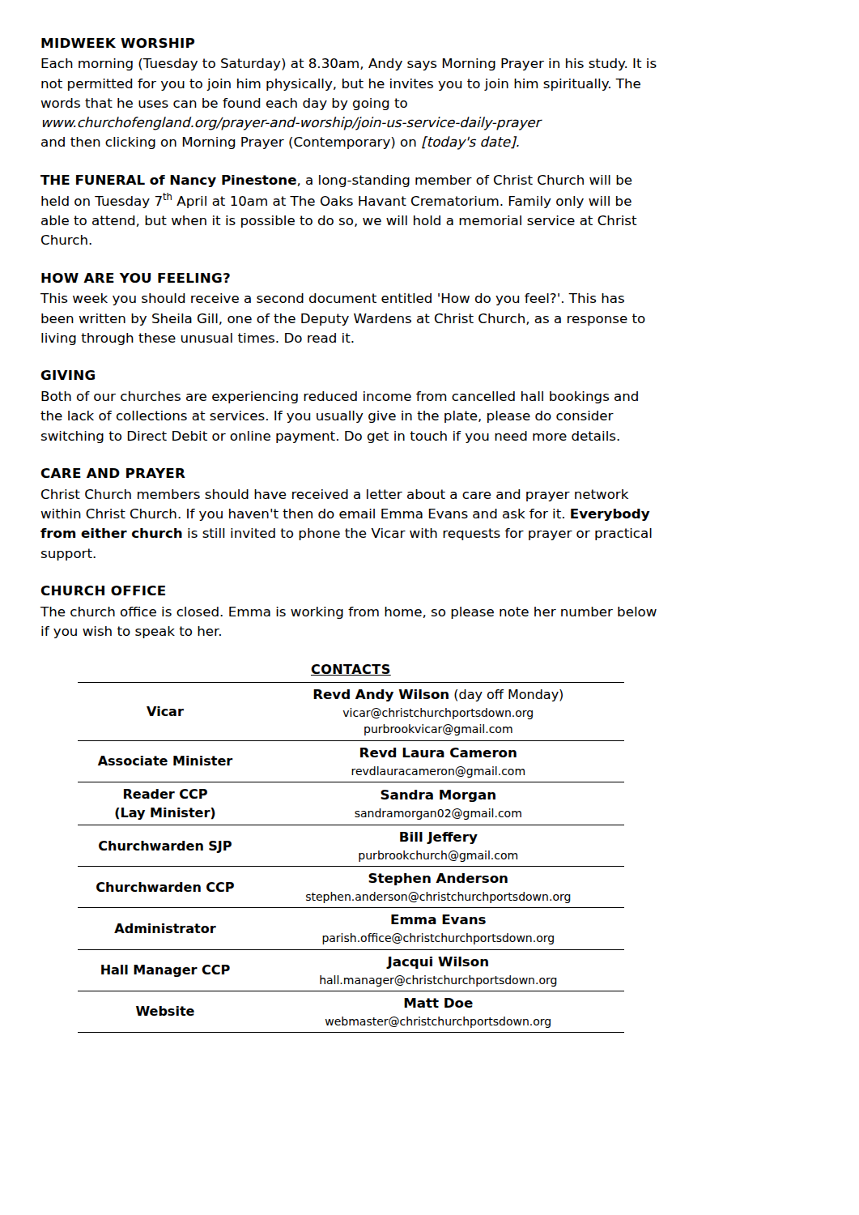MIDWEEK WORSHIP
Each morning (Tuesday to Saturday) at 8.30am, Andy says Morning Prayer in his study. It is not permitted for you to join him physically, but he invites you to join him spiritually. The words that he uses can be found each day by going to
www.churchofengland.org/prayer-and-worship/join-us-service-daily-prayer
and then clicking on Morning Prayer (Contemporary) on [today's date].
THE FUNERAL of Nancy Pinestone, a long-standing member of Christ Church will be held on Tuesday 7th April at 10am at The Oaks Havant Crematorium. Family only will be able to attend, but when it is possible to do so, we will hold a memorial service at Christ Church.
HOW ARE YOU FEELING?
This week you should receive a second document entitled 'How do you feel?'. This has been written by Sheila Gill, one of the Deputy Wardens at Christ Church, as a response to living through these unusual times. Do read it.
GIVING
Both of our churches are experiencing reduced income from cancelled hall bookings and the lack of collections at services. If you usually give in the plate, please do consider switching to Direct Debit or online payment. Do get in touch if you need more details.
CARE AND PRAYER
Christ Church members should have received a letter about a care and prayer network within Christ Church. If you haven't then do email Emma Evans and ask for it. Everybody from either church is still invited to phone the Vicar with requests for prayer or practical support.
CHURCH OFFICE
The church office is closed. Emma is working from home, so please note her number below if you wish to speak to her.
CONTACTS
| Vicar | Revd Andy Wilson (day off Monday) vicar@christchurchportsdown.org purbrookvicar@gmail.com |
| Associate Minister | Revd Laura Cameron revdlauracameron@gmail.com |
| Reader CCP (Lay Minister) | Sandra Morgan sandramorgan02@gmail.com |
| Churchwarden SJP | Bill Jeffery purbrookchurch@gmail.com |
| Churchwarden CCP | Stephen Anderson stephen.anderson@christchurchportsdown.org |
| Administrator | Emma Evans parish.office@christchurchportsdown.org |
| Hall Manager CCP | Jacqui Wilson hall.manager@christchurchportsdown.org |
| Website | Matt Doe webmaster@christchurchportsdown.org |